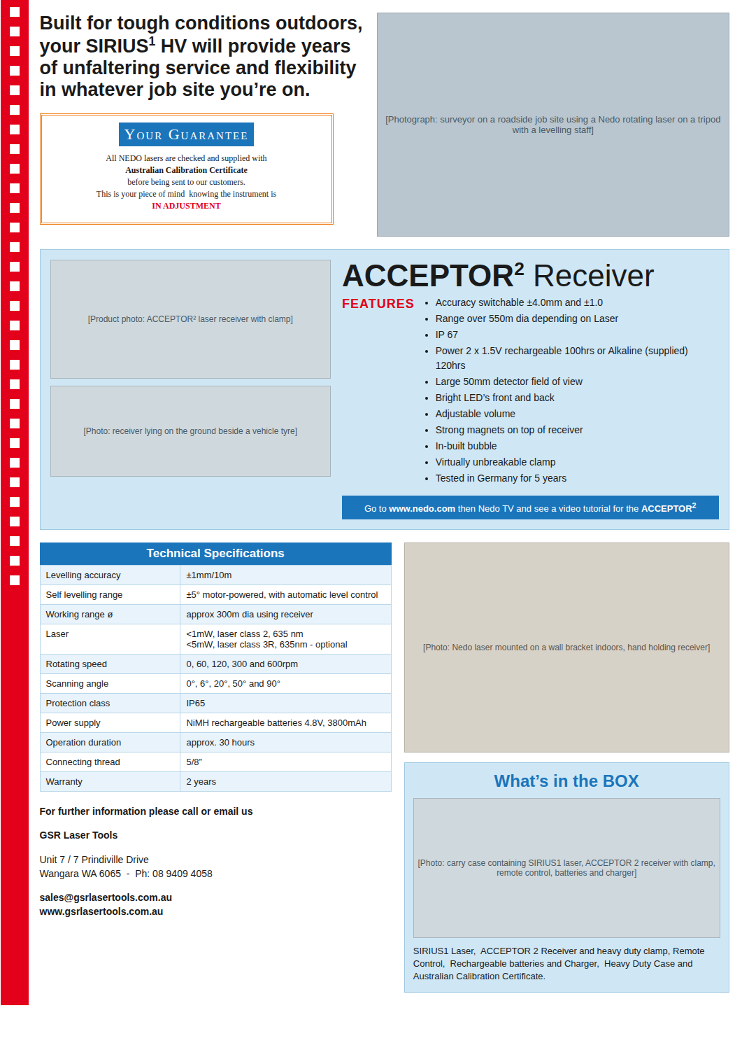Built for tough conditions outdoors, your SIRIUS1 HV will provide years of unfaltering service and flexibility in whatever job site you’re on.
Your Guarantee
All NEDO lasers are checked and supplied with
Australian Calibration Certificate
before being sent to our customers.
This is your piece of mind knowing the instrument is
IN ADJUSTMENT
[Photograph: surveyor on a roadside job site using a Nedo rotating laser on a tripod with a levelling staff]
[Product photo: ACCEPTOR² laser receiver with clamp]
[Photo: receiver lying on the ground beside a vehicle tyre]
ACCEPTOR2 Receiver
FEATURES
Accuracy switchable ±4.0mm and ±1.0
Range over 550m dia depending on Laser
IP 67
Power 2 x 1.5V rechargeable 100hrs or Alkaline (supplied) 120hrs
Large 50mm detector field of view
Bright LED’s front and back
Adjustable volume
Strong magnets on top of receiver
In-built bubble
Virtually unbreakable clamp
Tested in Germany for 5 years
Go to www.nedo.com then Nedo TV and see a video tutorial for the ACCEPTOR2
Technical Specifications
| Levelling accuracy | ±1mm/10m |
| Self levelling range | ±5° motor-powered, with automatic level control |
| Working range ø | approx 300m dia using receiver |
| Laser | <1mW, laser class 2, 635 nm <5mW, laser class 3R, 635nm - optional |
| Rotating speed | 0, 60, 120, 300 and 600rpm |
| Scanning angle | 0°, 6°, 20°, 50° and 90° |
| Protection class | IP65 |
| Power supply | NiMH rechargeable batteries 4.8V, 3800mAh |
| Operation duration | approx. 30 hours |
| Connecting thread | 5/8” |
| Warranty | 2 years |
For further information please call or email us
GSR Laser Tools
Unit 7 / 7 Prindiville Drive
Wangara WA 6065 - Ph: 08 9409 4058
sales@gsrlasertools.com.au
www.gsrlasertools.com.au
[Photo: Nedo laser mounted on a wall bracket indoors, hand holding receiver]
What’s in the BOX
[Photo: carry case containing SIRIUS1 laser, ACCEPTOR 2 receiver with clamp, remote control, batteries and charger]
SIRIUS1 Laser, ACCEPTOR 2 Receiver and heavy duty clamp, Remote Control, Rechargeable batteries and Charger, Heavy Duty Case and Australian Calibration Certificate.